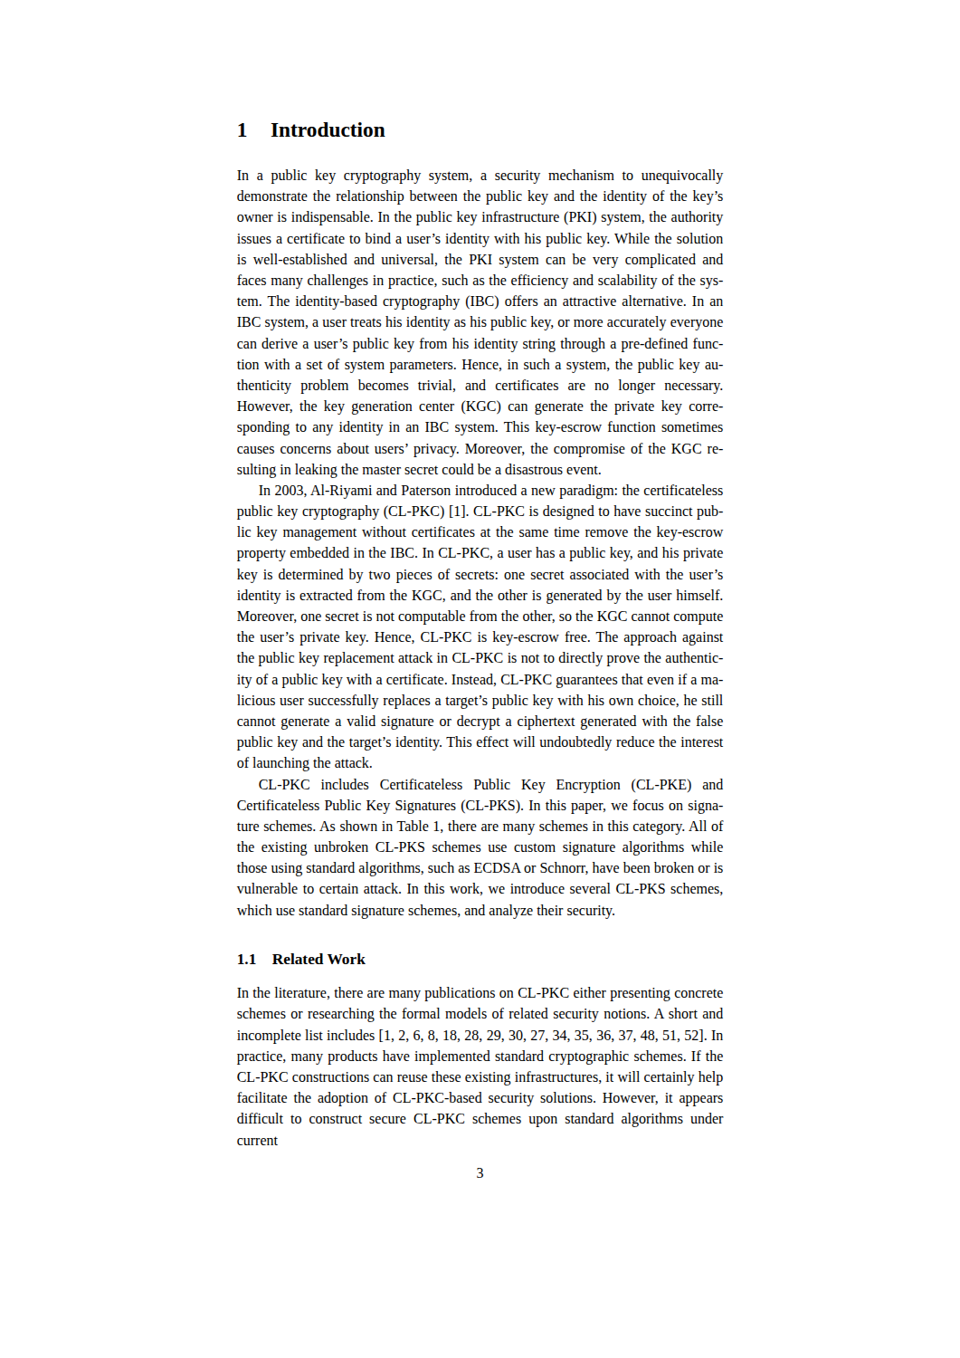1 Introduction
In a public key cryptography system, a security mechanism to unequivocally demonstrate the relationship between the public key and the identity of the key’s owner is indispensable. In the public key infrastructure (PKI) system, the authority issues a certificate to bind a user’s identity with his public key. While the solution is well-established and universal, the PKI system can be very complicated and faces many challenges in practice, such as the efficiency and scalability of the system. The identity-based cryptography (IBC) offers an attractive alternative. In an IBC system, a user treats his identity as his public key, or more accurately everyone can derive a user’s public key from his identity string through a pre-defined function with a set of system parameters. Hence, in such a system, the public key authenticity problem becomes trivial, and certificates are no longer necessary. However, the key generation center (KGC) can generate the private key corresponding to any identity in an IBC system. This key-escrow function sometimes causes concerns about users’ privacy. Moreover, the compromise of the KGC resulting in leaking the master secret could be a disastrous event.
In 2003, Al-Riyami and Paterson introduced a new paradigm: the certificateless public key cryptography (CL-PKC) [1]. CL-PKC is designed to have succinct public key management without certificates at the same time remove the key-escrow property embedded in the IBC. In CL-PKC, a user has a public key, and his private key is determined by two pieces of secrets: one secret associated with the user’s identity is extracted from the KGC, and the other is generated by the user himself. Moreover, one secret is not computable from the other, so the KGC cannot compute the user’s private key. Hence, CL-PKC is key-escrow free. The approach against the public key replacement attack in CL-PKC is not to directly prove the authenticity of a public key with a certificate. Instead, CL-PKC guarantees that even if a malicious user successfully replaces a target’s public key with his own choice, he still cannot generate a valid signature or decrypt a ciphertext generated with the false public key and the target’s identity. This effect will undoubtedly reduce the interest of launching the attack.
CL-PKC includes Certificateless Public Key Encryption (CL-PKE) and Certificateless Public Key Signatures (CL-PKS). In this paper, we focus on signature schemes. As shown in Table 1, there are many schemes in this category. All of the existing unbroken CL-PKS schemes use custom signature algorithms while those using standard algorithms, such as ECDSA or Schnorr, have been broken or is vulnerable to certain attack. In this work, we introduce several CL-PKS schemes, which use standard signature schemes, and analyze their security.
1.1 Related Work
In the literature, there are many publications on CL-PKC either presenting concrete schemes or researching the formal models of related security notions. A short and incomplete list includes [1, 2, 6, 8, 18, 28, 29, 30, 27, 34, 35, 36, 37, 48, 51, 52]. In practice, many products have implemented standard cryptographic schemes. If the CL-PKC constructions can reuse these existing infrastructures, it will certainly help facilitate the adoption of CL-PKC-based security solutions. However, it appears difficult to construct secure CL-PKC schemes upon standard algorithms under current
3